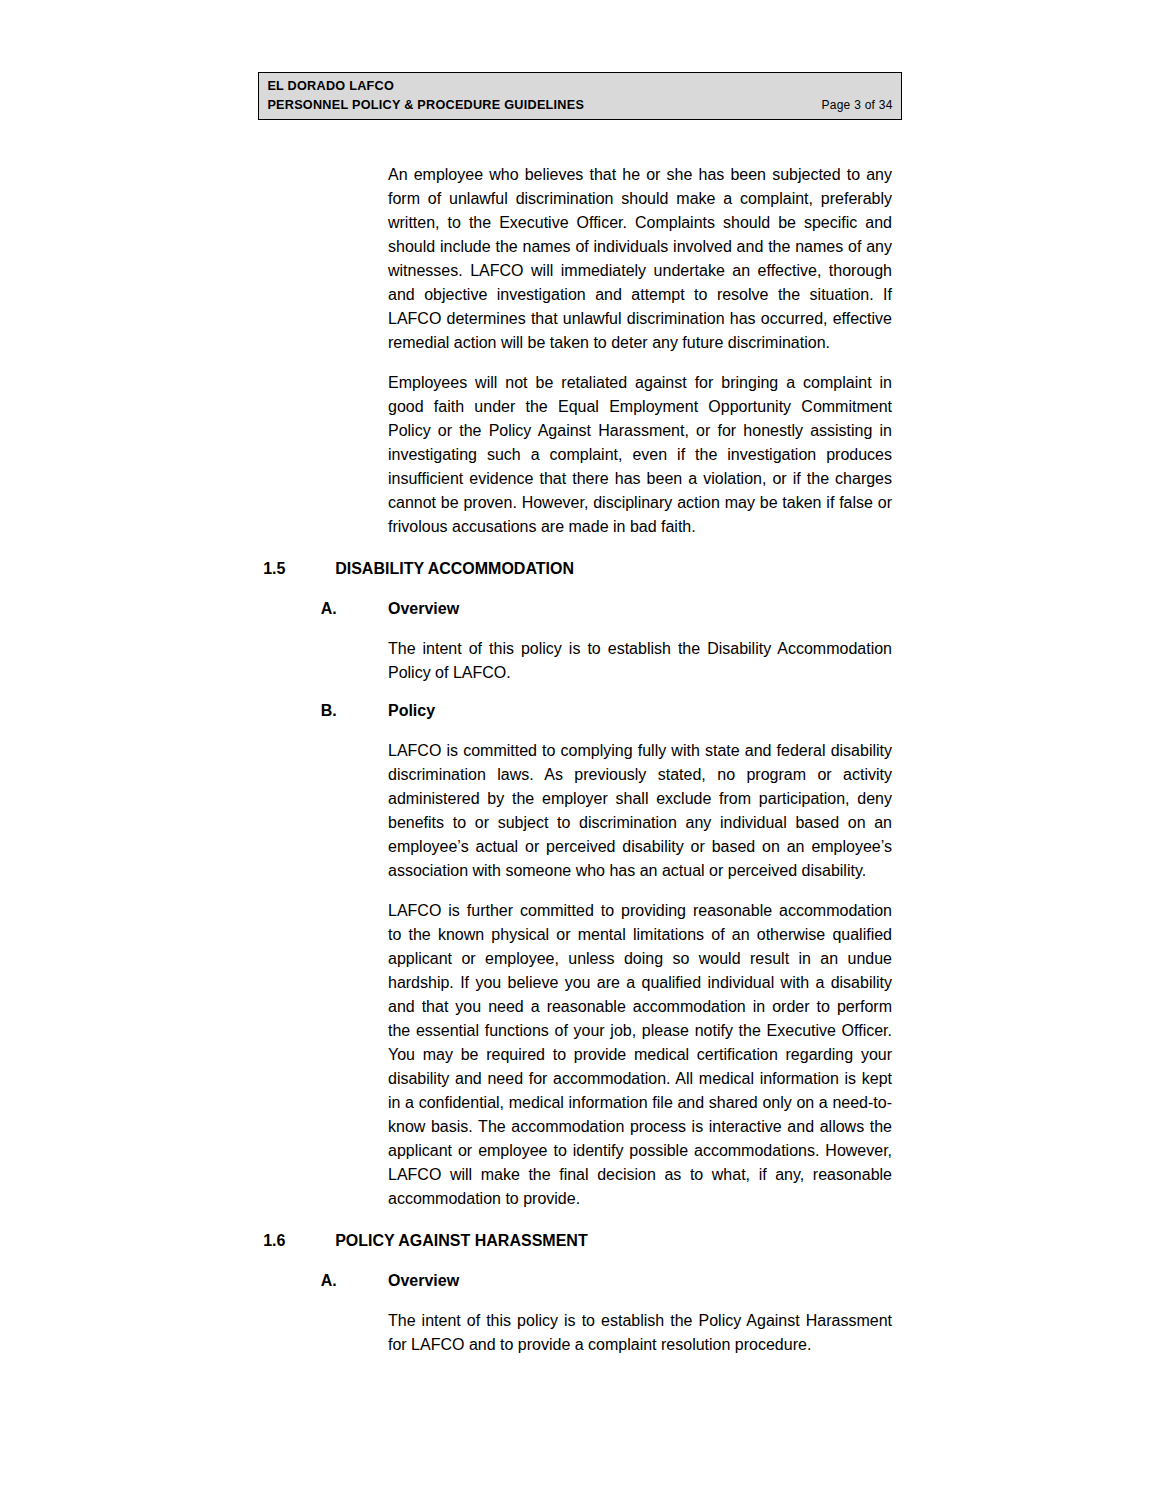EL DORADO LAFCO PERSONNEL POLICY & PROCEDURE GUIDELINES Page 3 of 34
An employee who believes that he or she has been subjected to any form of unlawful discrimination should make a complaint, preferably written, to the Executive Officer. Complaints should be specific and should include the names of individuals involved and the names of any witnesses. LAFCO will immediately undertake an effective, thorough and objective investigation and attempt to resolve the situation. If LAFCO determines that unlawful discrimination has occurred, effective remedial action will be taken to deter any future discrimination.
Employees will not be retaliated against for bringing a complaint in good faith under the Equal Employment Opportunity Commitment Policy or the Policy Against Harassment, or for honestly assisting in investigating such a complaint, even if the investigation produces insufficient evidence that there has been a violation, or if the charges cannot be proven. However, disciplinary action may be taken if false or frivolous accusations are made in bad faith.
1.5 DISABILITY ACCOMMODATION
A. Overview
The intent of this policy is to establish the Disability Accommodation Policy of LAFCO.
B. Policy
LAFCO is committed to complying fully with state and federal disability discrimination laws. As previously stated, no program or activity administered by the employer shall exclude from participation, deny benefits to or subject to discrimination any individual based on an employee’s actual or perceived disability or based on an employee’s association with someone who has an actual or perceived disability.
LAFCO is further committed to providing reasonable accommodation to the known physical or mental limitations of an otherwise qualified applicant or employee, unless doing so would result in an undue hardship. If you believe you are a qualified individual with a disability and that you need a reasonable accommodation in order to perform the essential functions of your job, please notify the Executive Officer. You may be required to provide medical certification regarding your disability and need for accommodation. All medical information is kept in a confidential, medical information file and shared only on a need-to-know basis. The accommodation process is interactive and allows the applicant or employee to identify possible accommodations. However, LAFCO will make the final decision as to what, if any, reasonable accommodation to provide.
1.6 POLICY AGAINST HARASSMENT
A. Overview
The intent of this policy is to establish the Policy Against Harassment for LAFCO and to provide a complaint resolution procedure.